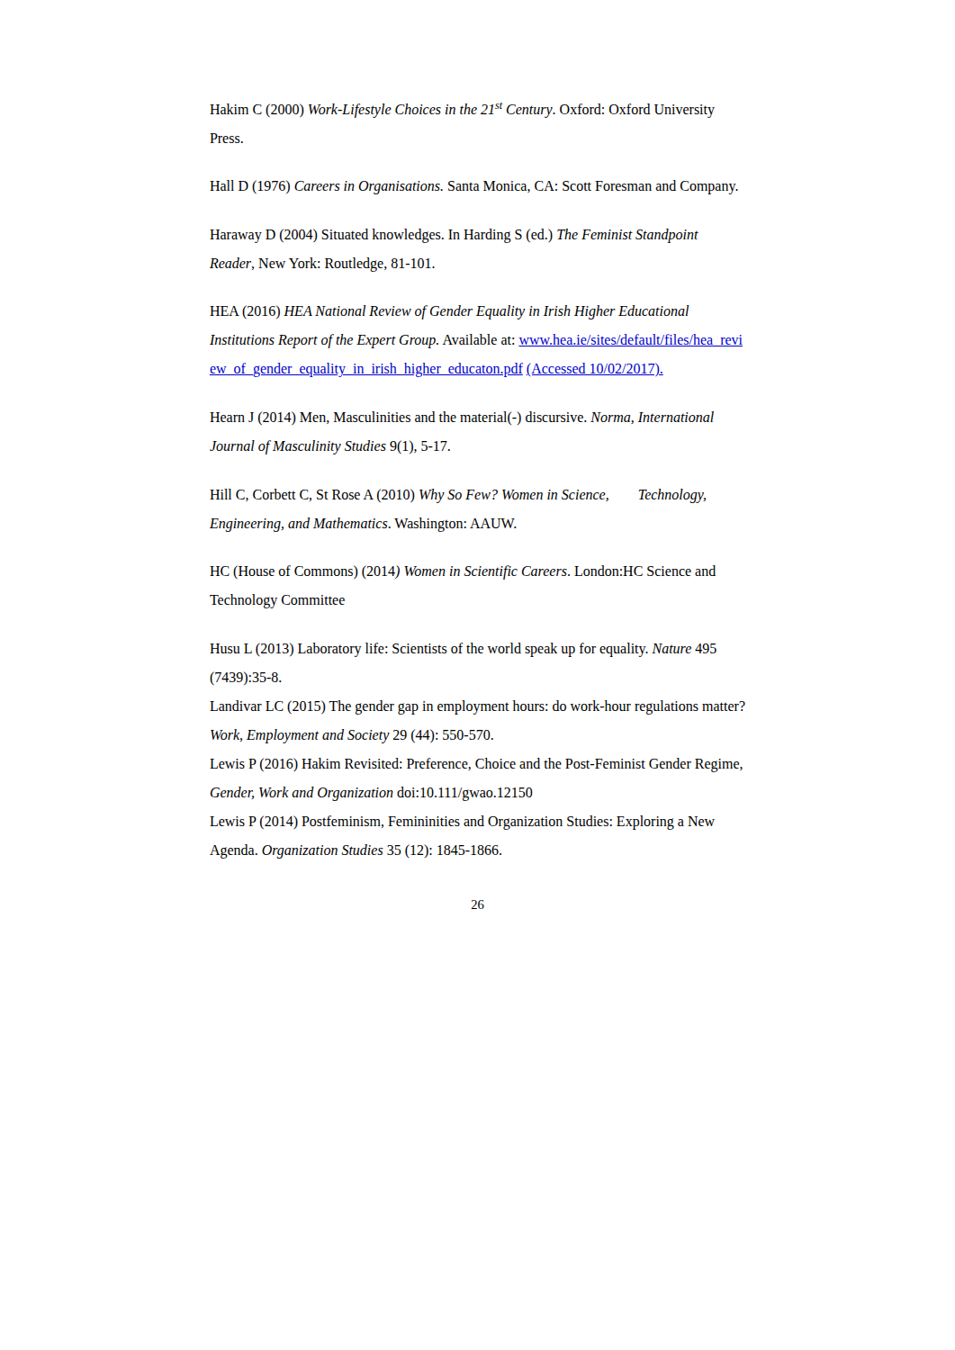Hakim C (2000) Work-Lifestyle Choices in the 21st Century. Oxford: Oxford University Press.
Hall D (1976) Careers in Organisations. Santa Monica, CA: Scott Foresman and Company.
Haraway D (2004) Situated knowledges. In Harding S (ed.) The Feminist Standpoint Reader, New York: Routledge, 81-101.
HEA (2016) HEA National Review of Gender Equality in Irish Higher Educational Institutions Report of the Expert Group. Available at: www.hea.ie/sites/default/files/hea_review_of_gender_equality_in_irish_higher_educaton.pdf (Accessed 10/02/2017).
Hearn J (2014) Men, Masculinities and the material(-) discursive. Norma, International Journal of Masculinity Studies 9(1), 5-17.
Hill C, Corbett C, St Rose A (2010) Why So Few? Women in Science, Technology, Engineering, and Mathematics. Washington: AAUW.
HC (House of Commons) (2014) Women in Scientific Careers. London:HC Science and Technology Committee
Husu L (2013) Laboratory life: Scientists of the world speak up for equality. Nature 495 (7439):35-8.
Landivar LC (2015) The gender gap in employment hours: do work-hour regulations matter? Work, Employment and Society 29 (44): 550-570.
Lewis P (2016) Hakim Revisited: Preference, Choice and the Post-Feminist Gender Regime, Gender, Work and Organization doi:10.111/gwao.12150
Lewis P (2014) Postfeminism, Femininities and Organization Studies: Exploring a New Agenda. Organization Studies 35 (12): 1845-1866.
26